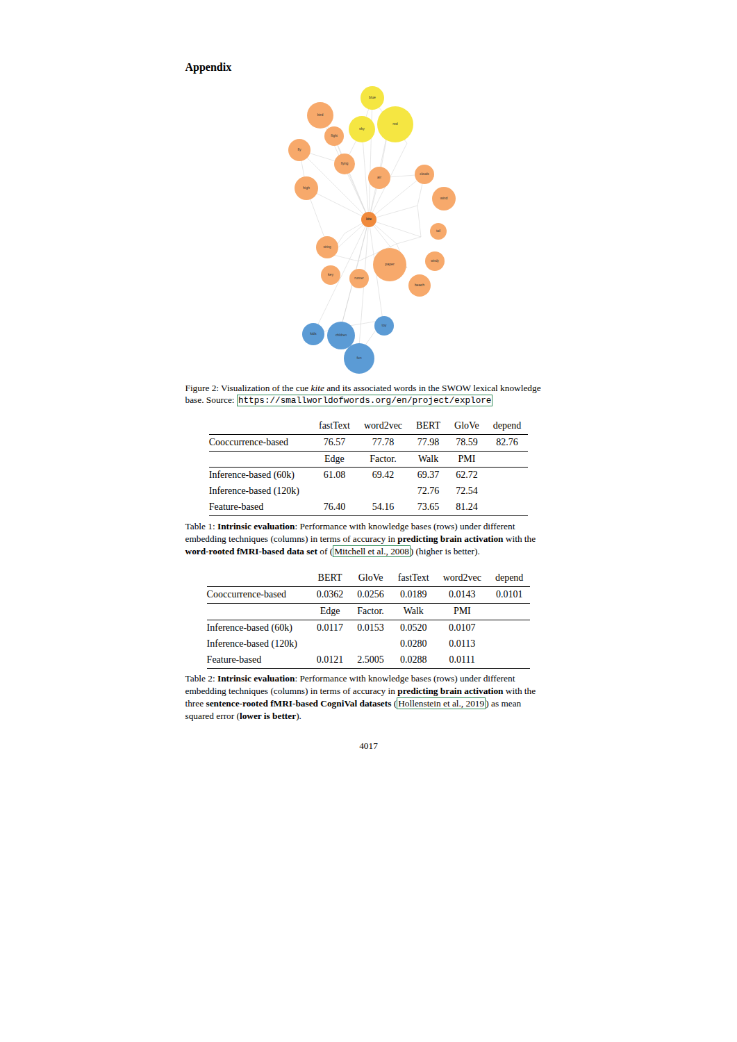Appendix
blue sky red bird flight fly flying high air clouds wind tail windy beach paper runner key string kite kids children toy fun
Figure 2: Visualization of the cue kite and its associated words in the SWOW lexical knowledge base. Source: https://smallworldofwords.org/en/project/explore
| | fastText | word2vec | BERT | GloVe | depend |
| Cooccurrence-based | 76.57 | 77.78 | 77.98 | 78.59 | 82.76 |
| | Edge | Factor. | Walk | PMI | |
| Inference-based (60k) | 61.08 | 69.42 | 69.37 | 62.72 | |
| Inference-based (120k) | | | 72.76 | 72.54 | |
| Feature-based | 76.40 | 54.16 | 73.65 | 81.24 | |
Table 1: Intrinsic evaluation: Performance with knowledge bases (rows) under different embedding techniques (columns) in terms of accuracy in predicting brain activation with the word-rooted fMRI-based data set of (Mitchell et al., 2008) (higher is better).
| | BERT | GloVe | fastText | word2vec | depend |
| Cooccurrence-based | 0.0362 | 0.0256 | 0.0189 | 0.0143 | 0.0101 |
| | Edge | Factor. | Walk | PMI | |
| Inference-based (60k) | 0.0117 | 0.0153 | 0.0520 | 0.0107 | |
| Inference-based (120k) | | | 0.0280 | 0.0113 | |
| Feature-based | 0.0121 | 2.5005 | 0.0288 | 0.0111 | |
Table 2: Intrinsic evaluation: Performance with knowledge bases (rows) under different embedding techniques (columns) in terms of accuracy in predicting brain activation with the three sentence-rooted fMRI-based CogniVal datasets (Hollenstein et al., 2019) as mean squared error (lower is better).
4017